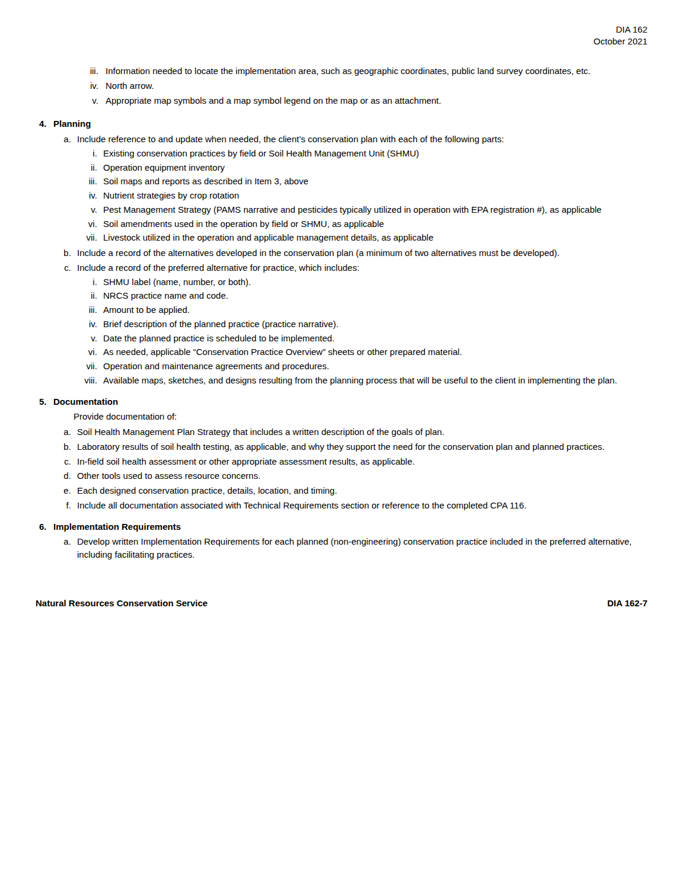DIA 162
October 2021
Information needed to locate the implementation area, such as geographic coordinates, public land survey coordinates, etc.
North arrow.
Appropriate map symbols and a map symbol legend on the map or as an attachment.
4. Planning
Include reference to and update when needed, the client’s conservation plan with each of the following parts:
Existing conservation practices by field or Soil Health Management Unit (SHMU)
Operation equipment inventory
Soil maps and reports as described in Item 3, above
Nutrient strategies by crop rotation
Pest Management Strategy (PAMS narrative and pesticides typically utilized in operation with EPA registration #), as applicable
Soil amendments used in the operation by field or SHMU, as applicable
Livestock utilized in the operation and applicable management details, as applicable
Include a record of the alternatives developed in the conservation plan (a minimum of two alternatives must be developed).
Include a record of the preferred alternative for practice, which includes:
SHMU label (name, number, or both).
NRCS practice name and code.
Amount to be applied.
Brief description of the planned practice (practice narrative).
Date the planned practice is scheduled to be implemented.
As needed, applicable “Conservation Practice Overview” sheets or other prepared material.
Operation and maintenance agreements and procedures.
Available maps, sketches, and designs resulting from the planning process that will be useful to the client in implementing the plan.
5. Documentation
Provide documentation of:
Soil Health Management Plan Strategy that includes a written description of the goals of plan.
Laboratory results of soil health testing, as applicable, and why they support the need for the conservation plan and planned practices.
In-field soil health assessment or other appropriate assessment results, as applicable.
Other tools used to assess resource concerns.
Each designed conservation practice, details, location, and timing.
Include all documentation associated with Technical Requirements section or reference to the completed CPA 116.
6. Implementation Requirements
Develop written Implementation Requirements for each planned (non-engineering) conservation practice included in the preferred alternative, including facilitating practices.
Natural Resources Conservation Service DIA 162-7